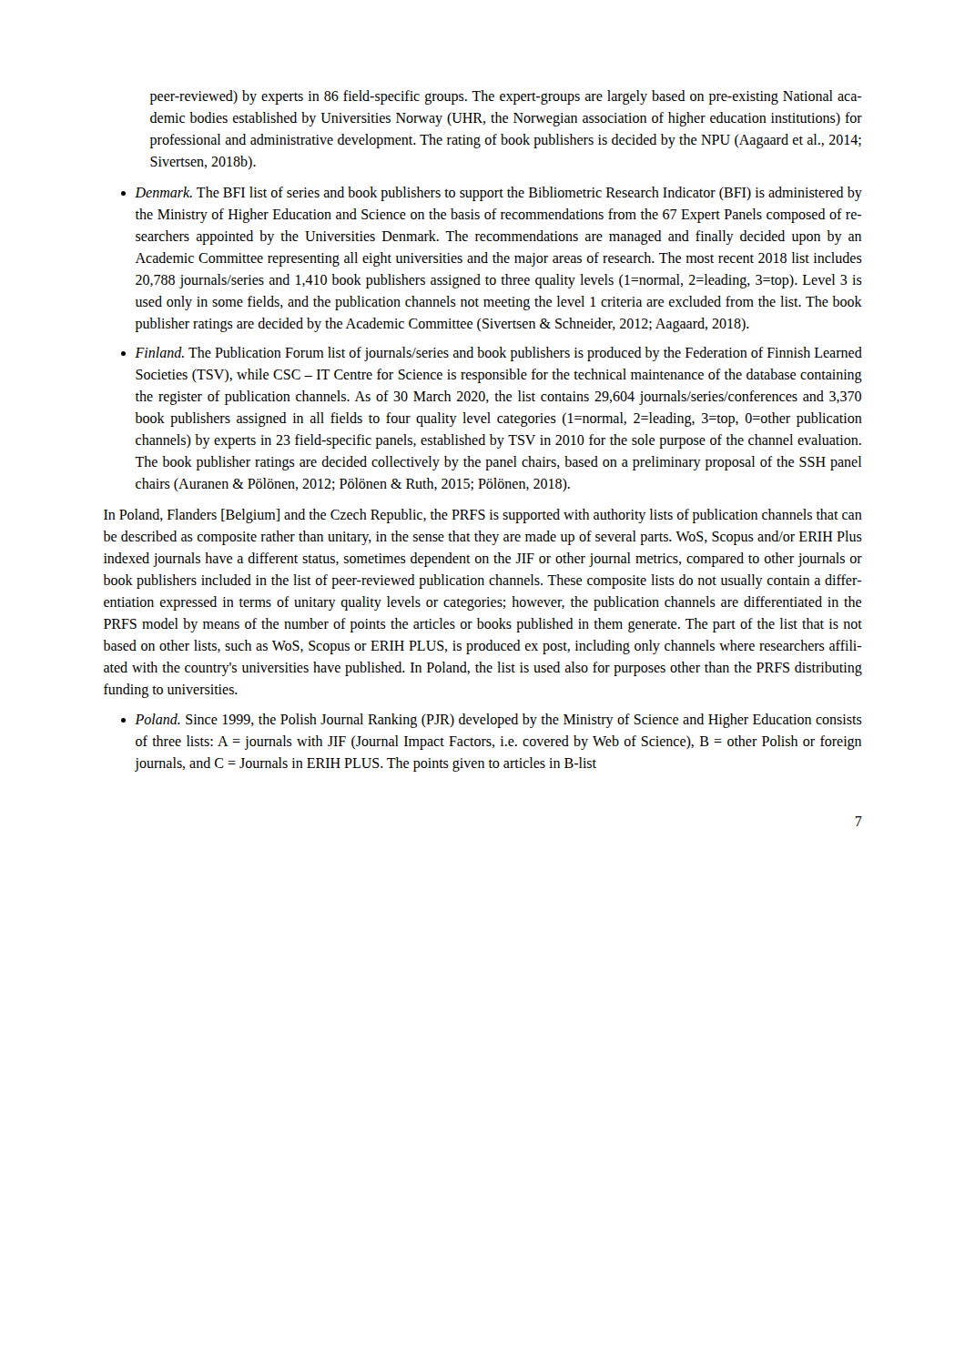peer-reviewed) by experts in 86 field-specific groups. The expert-groups are largely based on pre-existing National academic bodies established by Universities Norway (UHR, the Norwegian association of higher education institutions) for professional and administrative development. The rating of book publishers is decided by the NPU (Aagaard et al., 2014; Sivertsen, 2018b).
Denmark. The BFI list of series and book publishers to support the Bibliometric Research Indicator (BFI) is administered by the Ministry of Higher Education and Science on the basis of recommendations from the 67 Expert Panels composed of researchers appointed by the Universities Denmark. The recommendations are managed and finally decided upon by an Academic Committee representing all eight universities and the major areas of research. The most recent 2018 list includes 20,788 journals/series and 1,410 book publishers assigned to three quality levels (1=normal, 2=leading, 3=top). Level 3 is used only in some fields, and the publication channels not meeting the level 1 criteria are excluded from the list. The book publisher ratings are decided by the Academic Committee (Sivertsen & Schneider, 2012; Aagaard, 2018).
Finland. The Publication Forum list of journals/series and book publishers is produced by the Federation of Finnish Learned Societies (TSV), while CSC – IT Centre for Science is responsible for the technical maintenance of the database containing the register of publication channels. As of 30 March 2020, the list contains 29,604 journals/series/conferences and 3,370 book publishers assigned in all fields to four quality level categories (1=normal, 2=leading, 3=top, 0=other publication channels) by experts in 23 field-specific panels, established by TSV in 2010 for the sole purpose of the channel evaluation. The book publisher ratings are decided collectively by the panel chairs, based on a preliminary proposal of the SSH panel chairs (Auranen & Pölönen, 2012; Pölönen & Ruth, 2015; Pölönen, 2018).
In Poland, Flanders [Belgium] and the Czech Republic, the PRFS is supported with authority lists of publication channels that can be described as composite rather than unitary, in the sense that they are made up of several parts. WoS, Scopus and/or ERIH Plus indexed journals have a different status, sometimes dependent on the JIF or other journal metrics, compared to other journals or book publishers included in the list of peer-reviewed publication channels. These composite lists do not usually contain a differentiation expressed in terms of unitary quality levels or categories; however, the publication channels are differentiated in the PRFS model by means of the number of points the articles or books published in them generate. The part of the list that is not based on other lists, such as WoS, Scopus or ERIH PLUS, is produced ex post, including only channels where researchers affiliated with the country's universities have published. In Poland, the list is used also for purposes other than the PRFS distributing funding to universities.
Poland. Since 1999, the Polish Journal Ranking (PJR) developed by the Ministry of Science and Higher Education consists of three lists: A = journals with JIF (Journal Impact Factors, i.e. covered by Web of Science), B = other Polish or foreign journals, and C = Journals in ERIH PLUS. The points given to articles in B-list
7